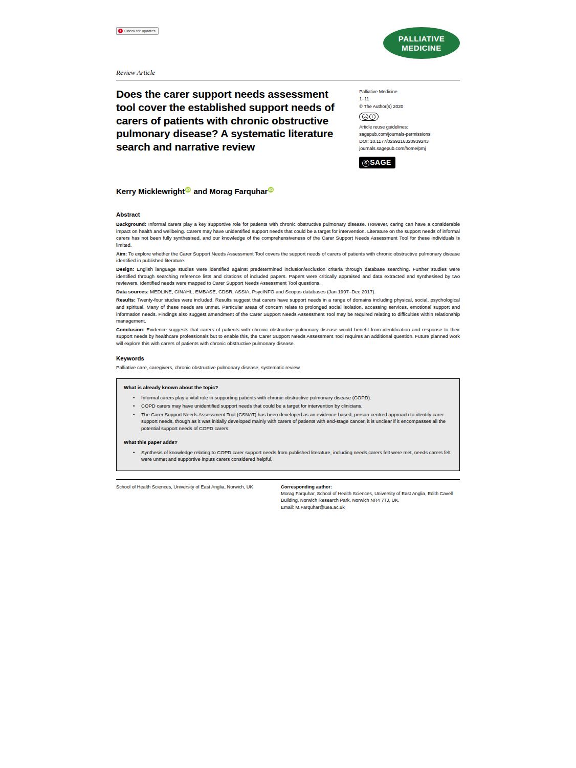!Check for updates
PALLIATIVE
MEDICINE
Review Article
Does the carer support needs assessment tool cover the established support needs of carers of patients with chronic obstructive pulmonary disease? A systematic literature search and narrative review
Palliative Medicine
1–11
© The Author(s) 2020
cc i
Article reuse guidelines:
sagepub.com/journals-permissions
DOI: 10.1177/0269216320939243
journals.sagepub.com/home/pmj
SSAGE
Kerry MicklewrightiD and Morag FarquhariD
Abstract
Background: Informal carers play a key supportive role for patients with chronic obstructive pulmonary disease. However, caring can have a considerable impact on health and wellbeing. Carers may have unidentified support needs that could be a target for intervention. Literature on the support needs of informal carers has not been fully synthesised, and our knowledge of the comprehensiveness of the Carer Support Needs Assessment Tool for these individuals is limited.
Aim: To explore whether the Carer Support Needs Assessment Tool covers the support needs of carers of patients with chronic obstructive pulmonary disease identified in published literature.
Design: English language studies were identified against predetermined inclusion/exclusion criteria through database searching. Further studies were identified through searching reference lists and citations of included papers. Papers were critically appraised and data extracted and synthesised by two reviewers. Identified needs were mapped to Carer Support Needs Assessment Tool questions.
Data sources: MEDLINE, CINAHL, EMBASE, CDSR, ASSIA, PsycINFO and Scopus databases (Jan 1997–Dec 2017).
Results: Twenty-four studies were included. Results suggest that carers have support needs in a range of domains including physical, social, psychological and spiritual. Many of these needs are unmet. Particular areas of concern relate to prolonged social isolation, accessing services, emotional support and information needs. Findings also suggest amendment of the Carer Support Needs Assessment Tool may be required relating to difficulties within relationship management.
Conclusion: Evidence suggests that carers of patients with chronic obstructive pulmonary disease would benefit from identification and response to their support needs by healthcare professionals but to enable this, the Carer Support Needs Assessment Tool requires an additional question. Future planned work will explore this with carers of patients with chronic obstructive pulmonary disease.
Keywords
Palliative care, caregivers, chronic obstructive pulmonary disease, systematic review
What is already known about the topic?
Informal carers play a vital role in supporting patients with chronic obstructive pulmonary disease (COPD).
COPD carers may have unidentified support needs that could be a target for intervention by clinicians.
The Carer Support Needs Assessment Tool (CSNAT) has been developed as an evidence-based, person-centred approach to identify carer support needs, though as it was initially developed mainly with carers of patients with end-stage cancer, it is unclear if it encompasses all the potential support needs of COPD carers.
What this paper adds?
Synthesis of knowledge relating to COPD carer support needs from published literature, including needs carers felt were met, needs carers felt were unmet and supportive inputs carers considered helpful.
School of Health Sciences, University of East Anglia, Norwich, UK
Corresponding author:
Morag Farquhar, School of Health Sciences, University of East Anglia, Edith Cavell Building, Norwich Research Park, Norwich NR4 7TJ, UK.
Email: M.Farquhar@uea.ac.uk